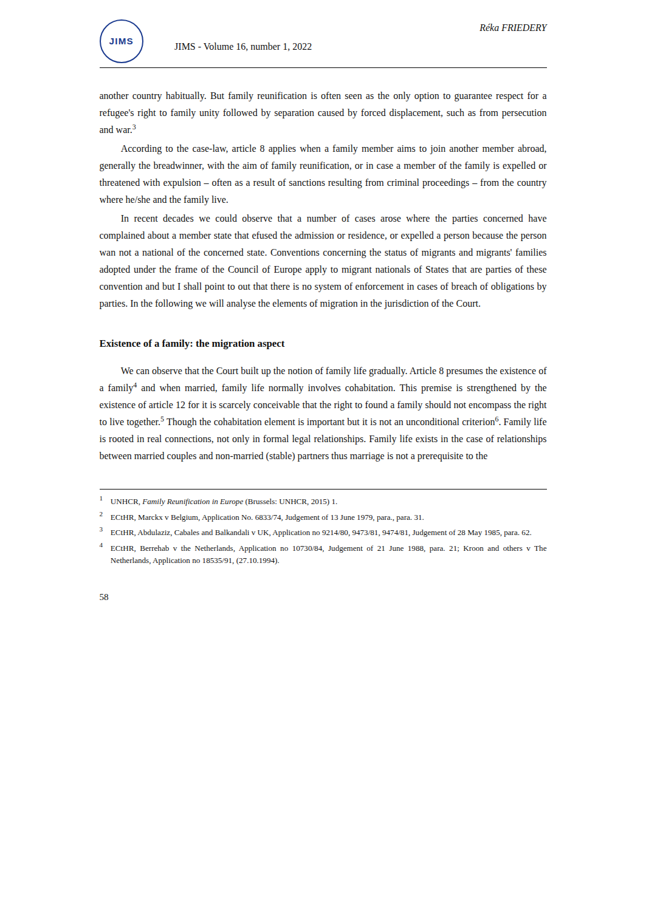JIMS
Réka FRIEDERY
JIMS - Volume 16, number 1, 2022
another country habitually. But family reunification is often seen as the only option to guarantee respect for a refugee's right to family unity followed by separation caused by forced displacement, such as from persecution and war.3
According to the case-law, article 8 applies when a family member aims to join another member abroad, generally the breadwinner, with the aim of family reunification, or in case a member of the family is expelled or threatened with expulsion – often as a result of sanctions resulting from criminal proceedings – from the country where he/she and the family live.
In recent decades we could observe that a number of cases arose where the parties concerned have complained about a member state that efused the admission or residence, or expelled a person because the person wan not a national of the concerned state. Conventions concerning the status of migrants and migrants' families adopted under the frame of the Council of Europe apply to migrant nationals of States that are parties of these convention and but I shall point to out that there is no system of enforcement in cases of breach of obligations by parties. In the following we will analyse the elements of migration in the jurisdiction of the Court.
Existence of a family: the migration aspect
We can observe that the Court built up the notion of family life gradually. Article 8 presumes the existence of a family4 and when married, family life normally involves cohabitation. This premise is strengthened by the existence of article 12 for it is scarcely conceivable that the right to found a family should not encompass the right to live together.5 Though the cohabitation element is important but it is not an unconditional criterion6. Family life is rooted in real connections, not only in formal legal relationships. Family life exists in the case of relationships between married couples and non-married (stable) partners thus marriage is not a prerequisite to the
UNHCR, Family Reunification in Europe (Brussels: UNHCR, 2015) 1.
ECtHR, Marckx v Belgium, Application No. 6833/74, Judgement of 13 June 1979, para., para. 31.
ECtHR, Abdulaziz, Cabales and Balkandali v UK, Application no 9214/80, 9473/81, 9474/81, Judgement of 28 May 1985, para. 62.
ECtHR, Berrehab v the Netherlands, Application no 10730/84, Judgement of 21 June 1988, para. 21; Kroon and others v The Netherlands, Application no 18535/91, (27.10.1994).
58